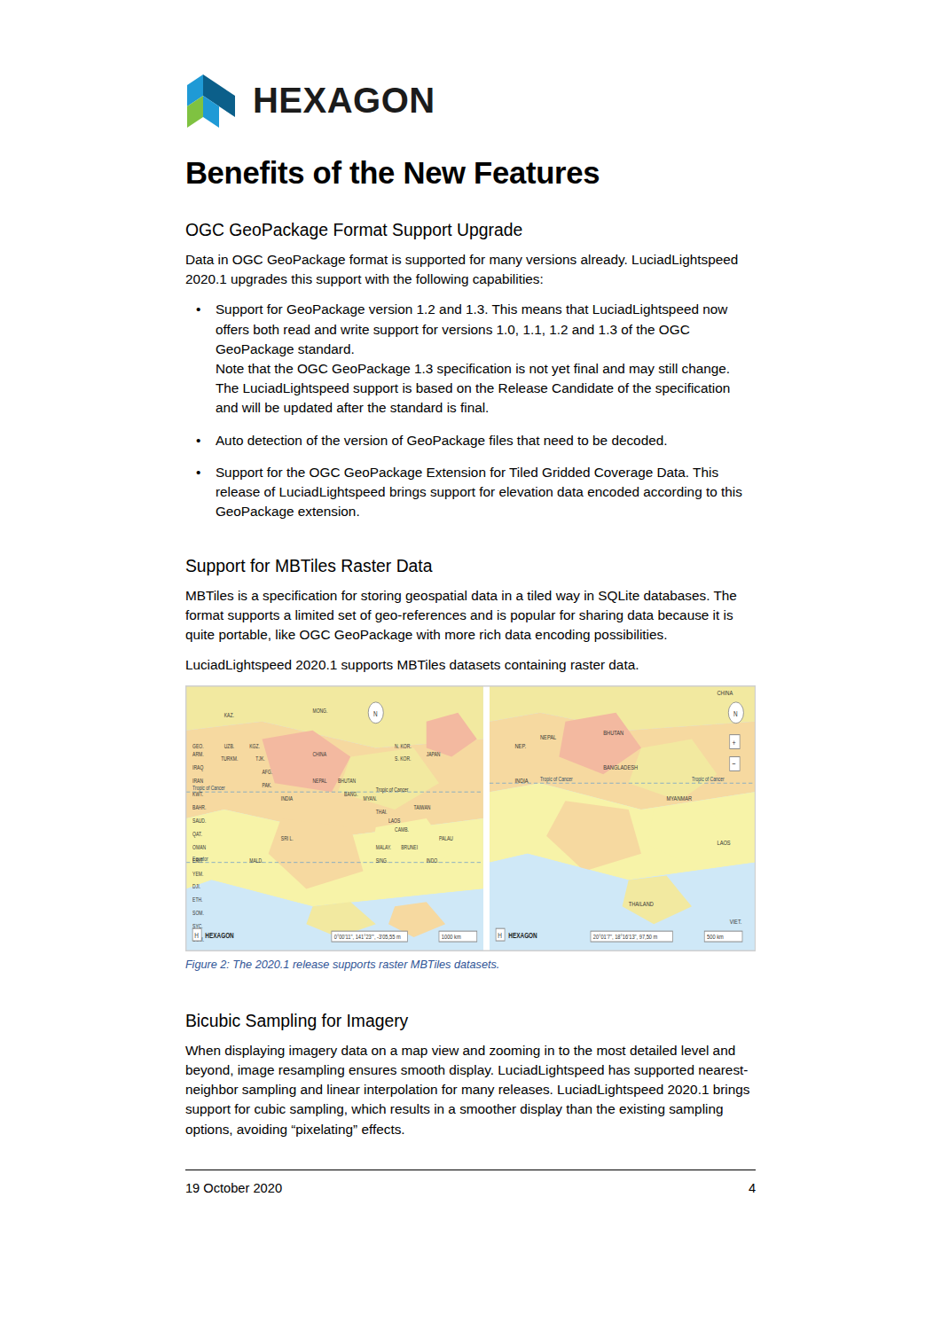HEXAGON
Benefits of the New Features
OGC GeoPackage Format Support Upgrade
Data in OGC GeoPackage format is supported for many versions already. LuciadLightspeed 2020.1 upgrades this support with the following capabilities:
Support for GeoPackage version 1.2 and 1.3. This means that LuciadLightspeed now offers both read and write support for versions 1.0, 1.1, 1.2 and 1.3 of the OGC GeoPackage standard.
Note that the OGC GeoPackage 1.3 specification is not yet final and may still change. The LuciadLightspeed support is based on the Release Candidate of the specification and will be updated after the standard is final.
Auto detection of the version of GeoPackage files that need to be decoded.
Support for the OGC GeoPackage Extension for Tiled Gridded Coverage Data. This release of LuciadLightspeed brings support for elevation data encoded according to this GeoPackage extension.
Support for MBTiles Raster Data
MBTiles is a specification for storing geospatial data in a tiled way in SQLite databases. The format supports a limited set of geo-references and is popular for sharing data because it is quite portable, like OGC GeoPackage with more rich data encoding possibilities.
LuciadLightspeed 2020.1 supports MBTiles datasets containing raster data.
Tropic of Cancer Equator KAZ. MONG. GEO. ARM. UZB. KGZ. TURKM. TJK. IRAQ IRAN AFG. CHINA N. KOR. S. KOR. JAPAN KWT. BAHR. SAUD. QAT. OMAN ERIT. YEM. DJI. ETH. SOM. SYC. COM. INDIA PAK. NEPAL BHUTAN BANG. MYAN. THAI. LAOS CAMB. TAIWAN Tropic of Cancer SRI L. MALD. MALAY. BRUNEI SING. PALAU INDO. N H HEXAGON 0°00'11", 141°23'", -3'05,55 m 1000 km Tropic of Cancer Tropic of Cancer NEPAL BHUTAN INDIA BANGLADESH MYANMAR LAOS THAILAND VIET. CHINA NEP. N + − H HEXAGON 20°01'7", 18°16'13", 97,50 m 500 km
Figure 2: The 2020.1 release supports raster MBTiles datasets.
Bicubic Sampling for Imagery
When displaying imagery data on a map view and zooming in to the most detailed level and beyond, image resampling ensures smooth display. LuciadLightspeed has supported nearest-neighbor sampling and linear interpolation for many releases. LuciadLightspeed 2020.1 brings support for cubic sampling, which results in a smoother display than the existing sampling options, avoiding “pixelating” effects.
19 October 2020 4